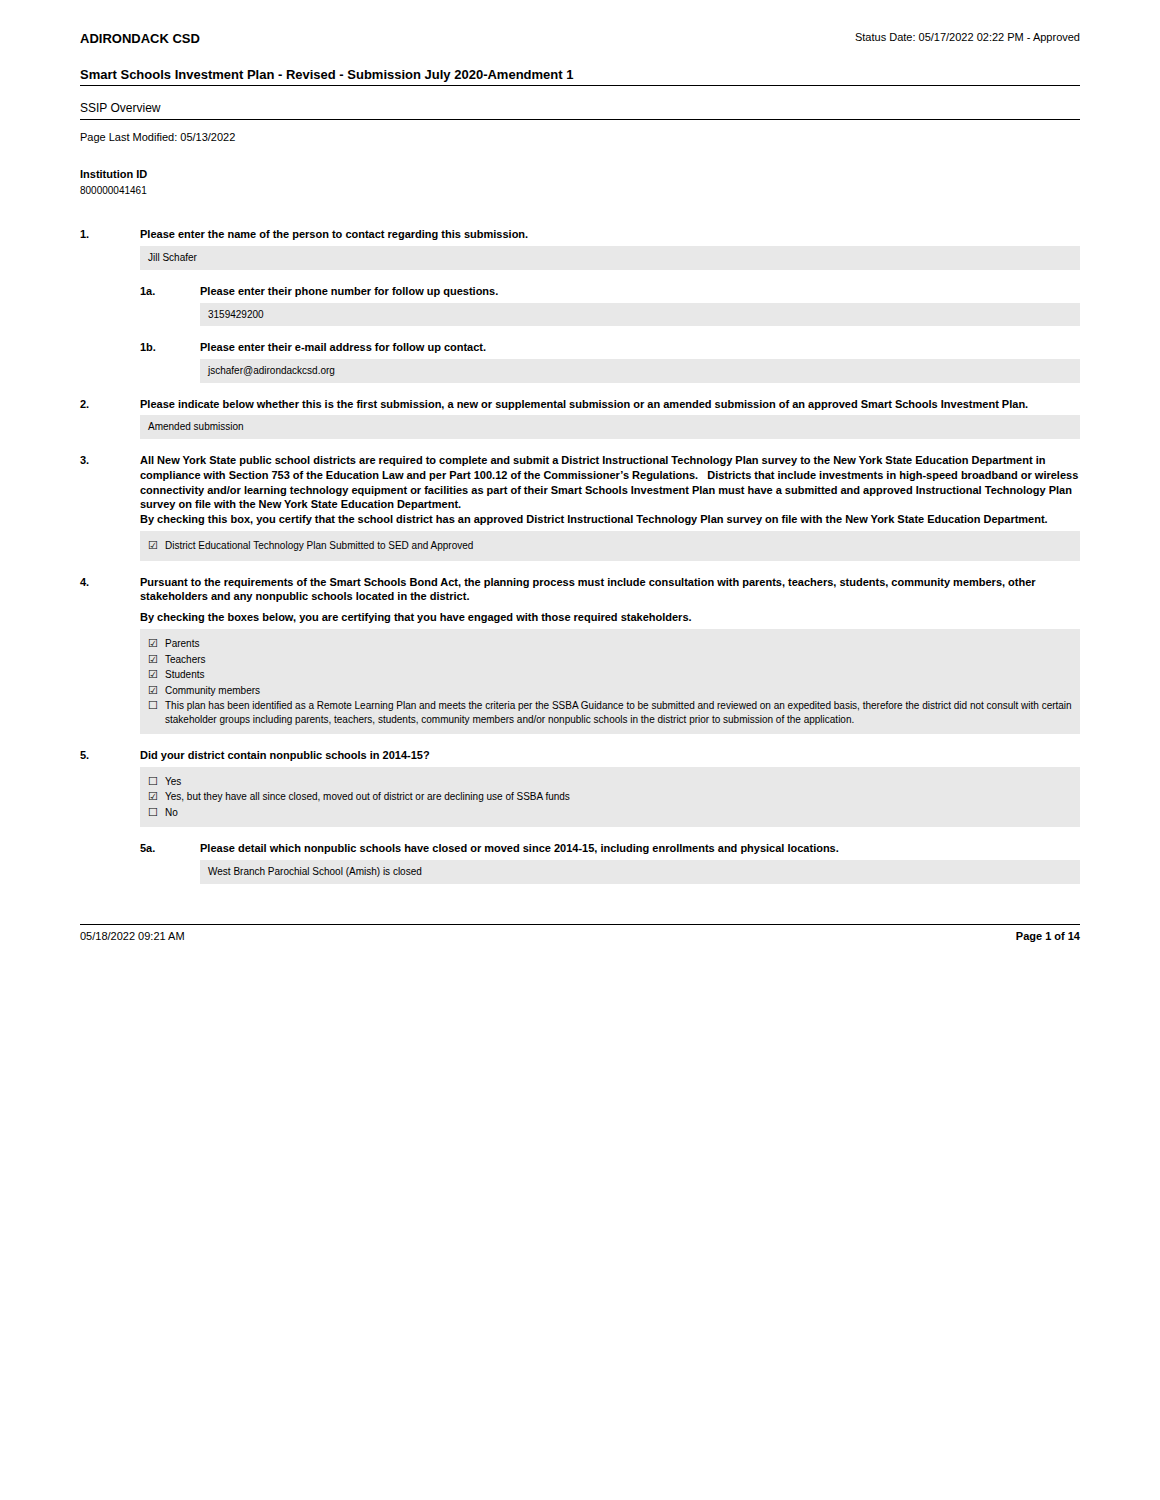ADIRONDACK CSD
Status Date: 05/17/2022 02:22 PM - Approved
Smart Schools Investment Plan - Revised - Submission July 2020-Amendment 1
SSIP Overview
Page Last Modified: 05/13/2022
Institution ID
800000041461
1.
Please enter the name of the person to contact regarding this submission.
Jill Schafer
1a.
Please enter their phone number for follow up questions.
3159429200
1b.
Please enter their e-mail address for follow up contact.
jschafer@adirondackcsd.org
2.
Please indicate below whether this is the first submission, a new or supplemental submission or an amended submission of an approved Smart Schools Investment Plan.
Amended submission
3.
All New York State public school districts are required to complete and submit a District Instructional Technology Plan survey to the New York State Education Department in compliance with Section 753 of the Education Law and per Part 100.12 of the Commissioner’s Regulations. Districts that include investments in high-speed broadband or wireless connectivity and/or learning technology equipment or facilities as part of their Smart Schools Investment Plan must have a submitted and approved Instructional Technology Plan survey on file with the New York State Education Department.
By checking this box, you certify that the school district has an approved District Instructional Technology Plan survey on file with the New York State Education Department.
District Educational Technology Plan Submitted to SED and Approved
4.
Pursuant to the requirements of the Smart Schools Bond Act, the planning process must include consultation with parents, teachers, students, community members, other stakeholders and any nonpublic schools located in the district.
By checking the boxes below, you are certifying that you have engaged with those required stakeholders.
Parents
Teachers
Students
Community members
This plan has been identified as a Remote Learning Plan and meets the criteria per the SSBA Guidance to be submitted and reviewed on an expedited basis, therefore the district did not consult with certain stakeholder groups including parents, teachers, students, community members and/or nonpublic schools in the district prior to submission of the application.
5.
Did your district contain nonpublic schools in 2014-15?
Yes
Yes, but they have all since closed, moved out of district or are declining use of SSBA funds
No
5a.
Please detail which nonpublic schools have closed or moved since 2014-15, including enrollments and physical locations.
West Branch Parochial School (Amish) is closed
05/18/2022 09:21 AM
Page 1 of 14